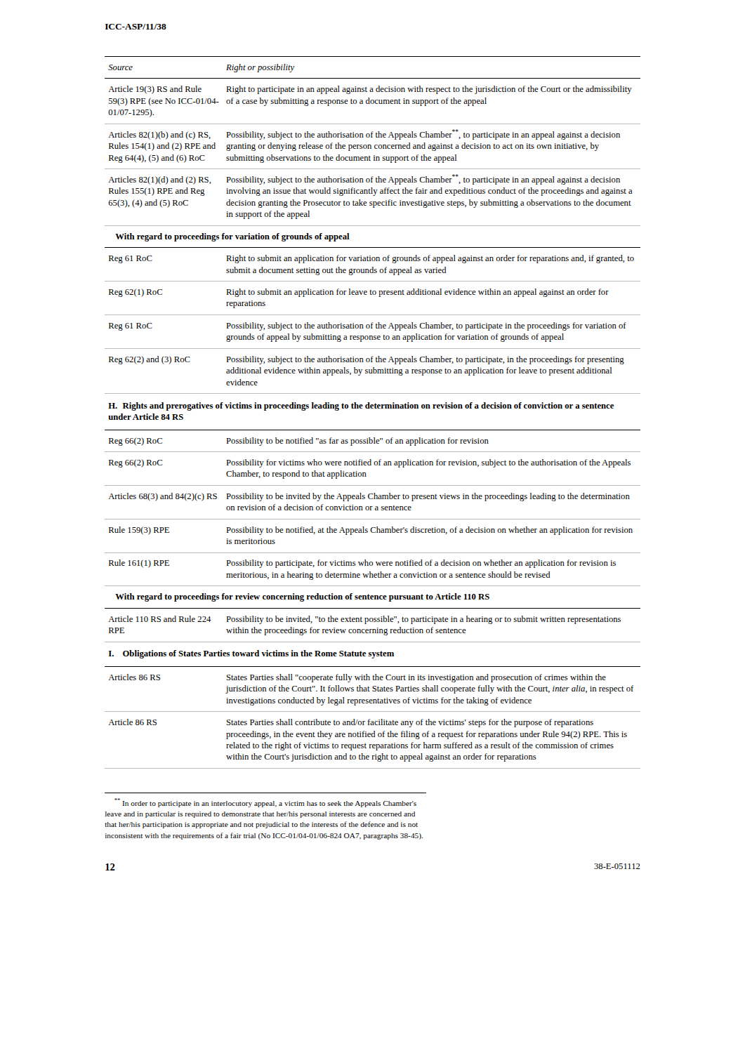ICC-ASP/11/38
| Source | Right or possibility |
| --- | --- |
| Article 19(3) RS and Rule 59(3) RPE (see No ICC-01/04-01/07-1295). | Right to participate in an appeal against a decision with respect to the jurisdiction of the Court or the admissibility of a case by submitting a response to a document in support of the appeal |
| Articles 82(1)(b) and (c) RS, Rules 154(1) and (2) RPE and Reg 64(4), (5) and (6) RoC | Possibility, subject to the authorisation of the Appeals Chamber ** , to participate in an appeal against a decision granting or denying release of the person concerned and against a decision to act on its own initiative, by submitting observations to the document in support of the appeal |
| Articles 82(1)(d) and (2) RS, Rules 155(1) RPE and Reg 65(3), (4) and (5) RoC | Possibility, subject to the authorisation of the Appeals Chamber ** , to participate in an appeal against a decision involving an issue that would significantly affect the fair and expeditious conduct of the proceedings and against a decision granting the Prosecutor to take specific investigative steps, by submitting a observations to the document in support of the appeal |
| With regard to proceedings for variation of grounds of appeal |
| Reg 61 RoC | Right to submit an application for variation of grounds of appeal against an order for reparations and, if granted, to submit a document setting out the grounds of appeal as varied |
| Reg 62(1) RoC | Right to submit an application for leave to present additional evidence within an appeal against an order for reparations |
| Reg 61 RoC | Possibility, subject to the authorisation of the Appeals Chamber, to participate in the proceedings for variation of grounds of appeal by submitting a response to an application for variation of grounds of appeal |
| Reg 62(2) and (3) RoC | Possibility, subject to the authorisation of the Appeals Chamber, to participate, in the proceedings for presenting additional evidence within appeals, by submitting a response to an application for leave to present additional evidence |
| H. Rights and prerogatives of victims in proceedings leading to the determination on revision of a decision of conviction or a sentence under Article 84 RS |
| Reg 66(2) RoC | Possibility to be notified "as far as possible" of an application for revision |
| Reg 66(2) RoC | Possibility for victims who were notified of an application for revision, subject to the authorisation of the Appeals Chamber, to respond to that application |
| Articles 68(3) and 84(2)(c) RS | Possibility to be invited by the Appeals Chamber to present views in the proceedings leading to the determination on revision of a decision of conviction or a sentence |
| Rule 159(3) RPE | Possibility to be notified, at the Appeals Chamber's discretion, of a decision on whether an application for revision is meritorious |
| Rule 161(1) RPE | Possibility to participate, for victims who were notified of a decision on whether an application for revision is meritorious, in a hearing to determine whether a conviction or a sentence should be revised |
| With regard to proceedings for review concerning reduction of sentence pursuant to Article 110 RS |
| Article 110 RS and Rule 224 RPE | Possibility to be invited, "to the extent possible", to participate in a hearing or to submit written representations within the proceedings for review concerning reduction of sentence |
| I. Obligations of States Parties toward victims in the Rome Statute system |
| Articles 86 RS | States Parties shall "cooperate fully with the Court in its investigation and prosecution of crimes within the jurisdiction of the Court". It follows that States Parties shall cooperate fully with the Court, inter alia , in respect of investigations conducted by legal representatives of victims for the taking of evidence |
| Article 86 RS | States Parties shall contribute to and/or facilitate any of the victims' steps for the purpose of reparations proceedings, in the event they are notified of the filing of a request for reparations under Rule 94(2) RPE. This is related to the right of victims to request reparations for harm suffered as a result of the commission of crimes within the Court's jurisdiction and to the right to appeal against an order for reparations |
** In order to participate in an interlocutory appeal, a victim has to seek the Appeals Chamber's leave and in particular is required to demonstrate that her/his personal interests are concerned and that her/his participation is appropriate and not prejudicial to the interests of the defence and is not inconsistent with the requirements of a fair trial (No ICC-01/04-01/06-824 OA7, paragraphs 38-45).
12 38-E-051112